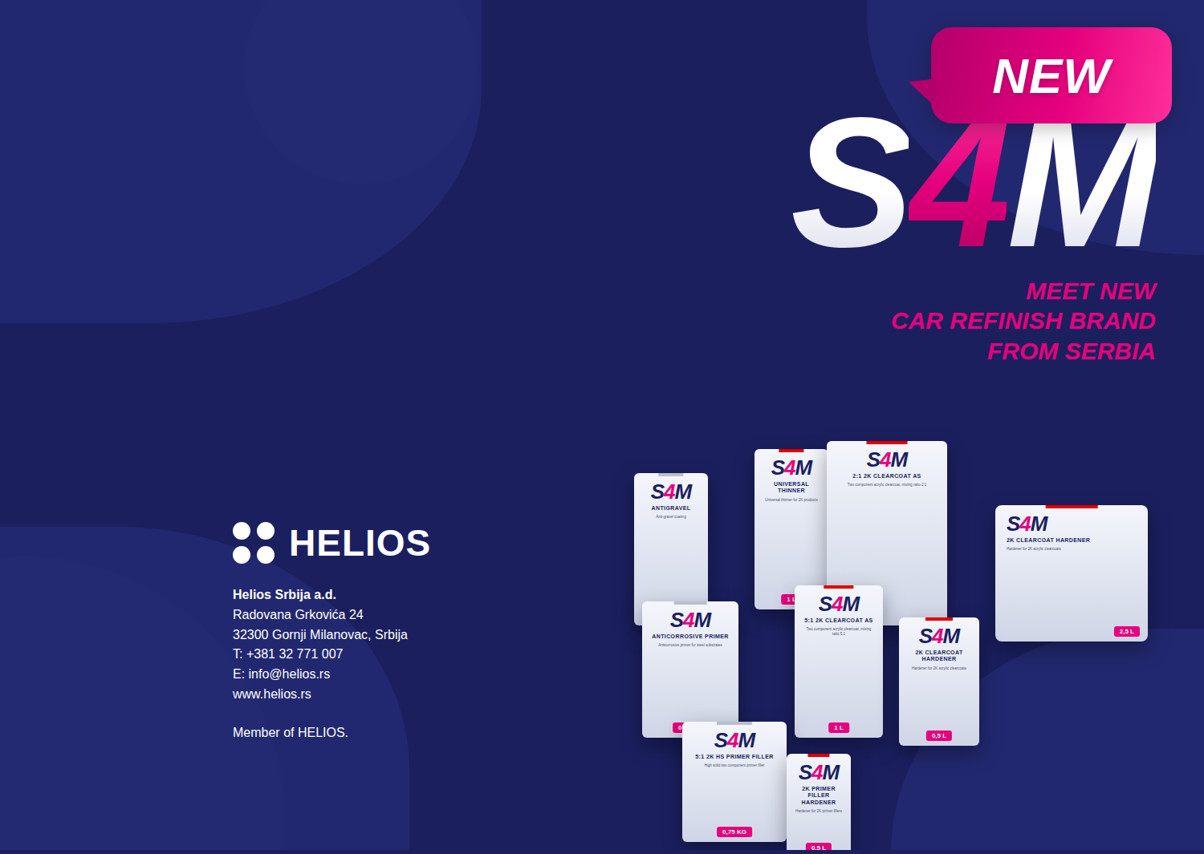NEW
S 4 M
MEET NEW
CAR REFINISH BRAND
FROM SERBIA
HELIOS
Helios Srbija a.d.
Radovana Grkovića 24
32300 Gornji Milanovac, Srbija
T: +381 32 771 007
E: info@helios.rs
www.helios.rs
Member of HELIOS.
S4 M
Antigravel
Anti-gravel coating
1 KG
S4 M
Universal Thinner
Universal thinner for 2K products
1 L
S4 M
2:1 2K Clearcoat AS
Two component acrylic clearcoat, mixing ratio 2:1
S4 M
2K Clearcoat Hardener
Hardener for 2K acrylic clearcoats
2,5 L
S4 M
Anticorrosive Primer
Anticorrosive primer for steel substrates
0,75 KG
S4 M
5:1 2K Clearcoat AS
Two component acrylic clearcoat, mixing ratio 5:1
1 L
S4 M
2K Clearcoat Hardener
Hardener for 2K acrylic clearcoats
0,5 L
S4 M
5:1 2K HS Primer Filler
High solid two component primer filler
0,75 KG
S4 M
2K Primer Filler Hardener
Hardener for 2K primer fillers
0,5 L